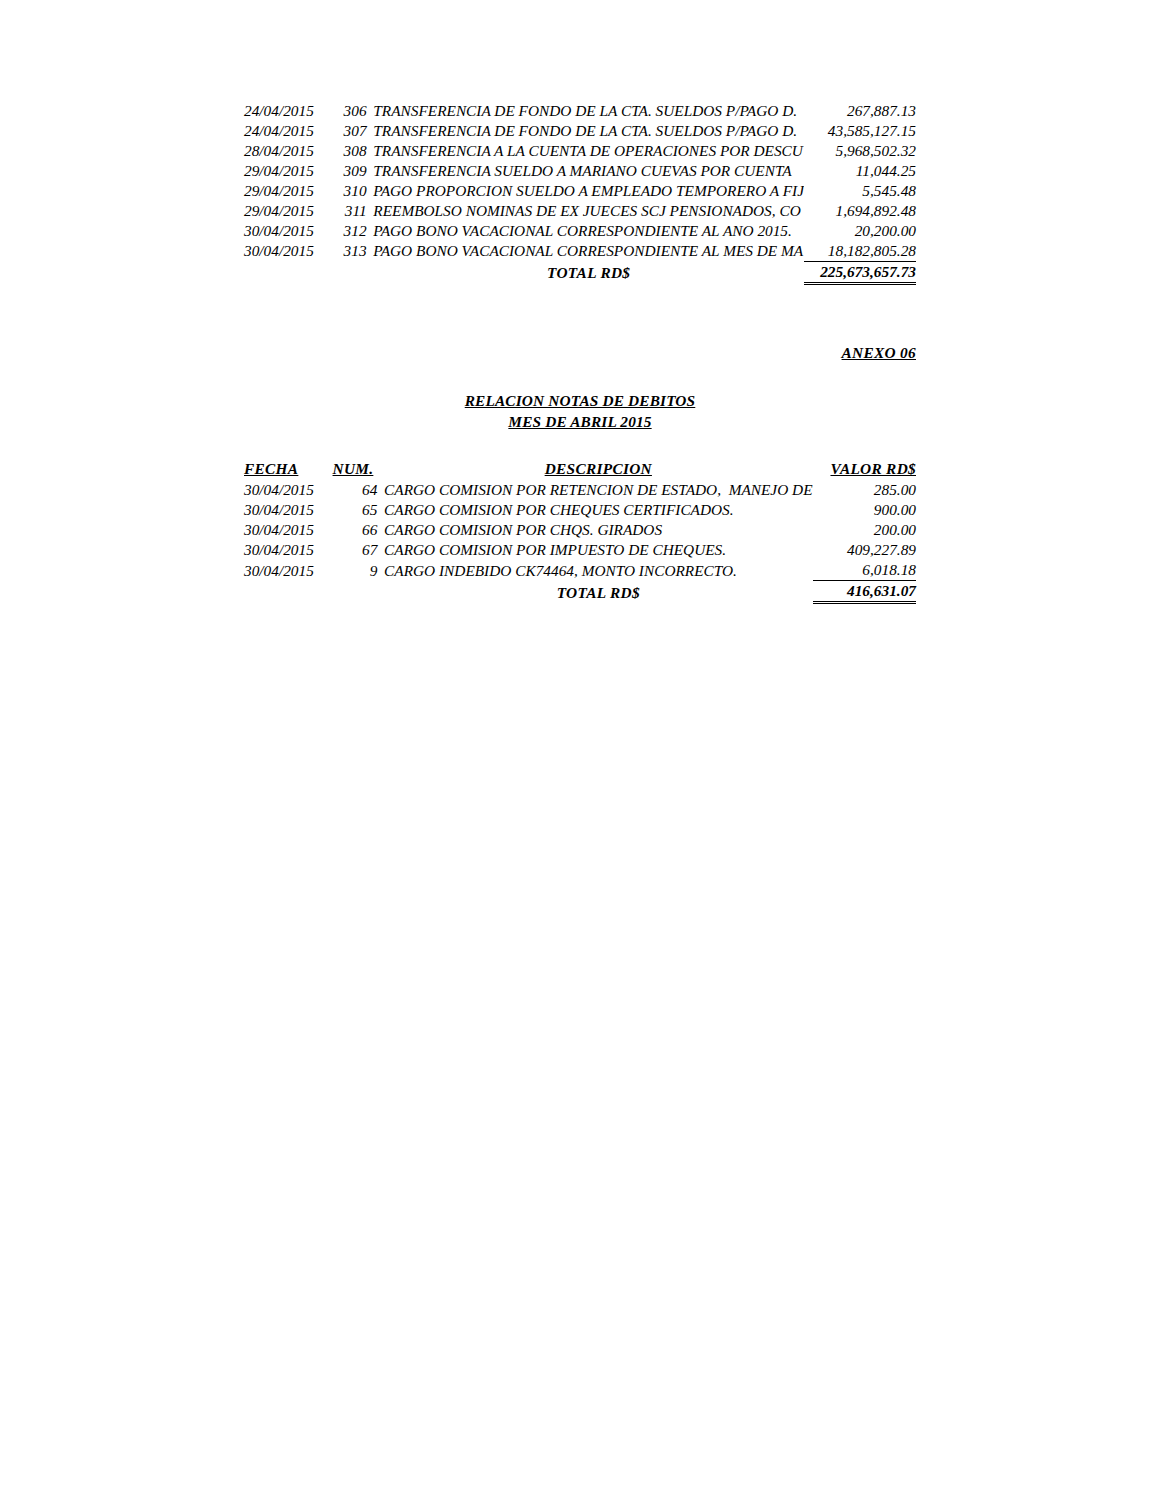| 24/04/2015 | 306 | TRANSFERENCIA DE FONDO DE LA CTA. SUELDOS P/PAGO D. | 267,887.13 |
| 24/04/2015 | 307 | TRANSFERENCIA DE FONDO DE LA CTA. SUELDOS P/PAGO D. | 43,585,127.15 |
| 28/04/2015 | 308 | TRANSFERENCIA A LA CUENTA DE OPERACIONES POR DESCU | 5,968,502.32 |
| 29/04/2015 | 309 | TRANSFERENCIA SUELDO A MARIANO CUEVAS POR CUENTA | 11,044.25 |
| 29/04/2015 | 310 | PAGO PROPORCION SUELDO A EMPLEADO TEMPORERO A FIJ | 5,545.48 |
| 29/04/2015 | 311 | REEMBOLSO NOMINAS DE EX JUECES SCJ PENSIONADOS, CO | 1,694,892.48 |
| 30/04/2015 | 312 | PAGO BONO VACACIONAL CORRESPONDIENTE AL ANO 2015. | 20,200.00 |
| 30/04/2015 | 313 | PAGO BONO VACACIONAL CORRESPONDIENTE AL MES DE MA | 18,182,805.28 |
| | | TOTAL RD$ | 225,673,657.73 |
ANEXO 06
RELACION NOTAS DE DEBITOS
MES DE ABRIL 2015
| FECHA | NUM. | DESCRIPCION | VALOR RD$ |
| --- | --- | --- | --- |
| 30/04/2015 | 64 | CARGO COMISION POR RETENCION DE ESTADO, MANEJO DE | 285.00 |
| 30/04/2015 | 65 | CARGO COMISION POR CHEQUES CERTIFICADOS. | 900.00 |
| 30/04/2015 | 66 | CARGO COMISION POR CHQS. GIRADOS | 200.00 |
| 30/04/2015 | 67 | CARGO COMISION POR IMPUESTO DE CHEQUES. | 409,227.89 |
| 30/04/2015 | 9 | CARGO INDEBIDO CK74464, MONTO INCORRECTO. | 6,018.18 |
| | | TOTAL RD$ | 416,631.07 |